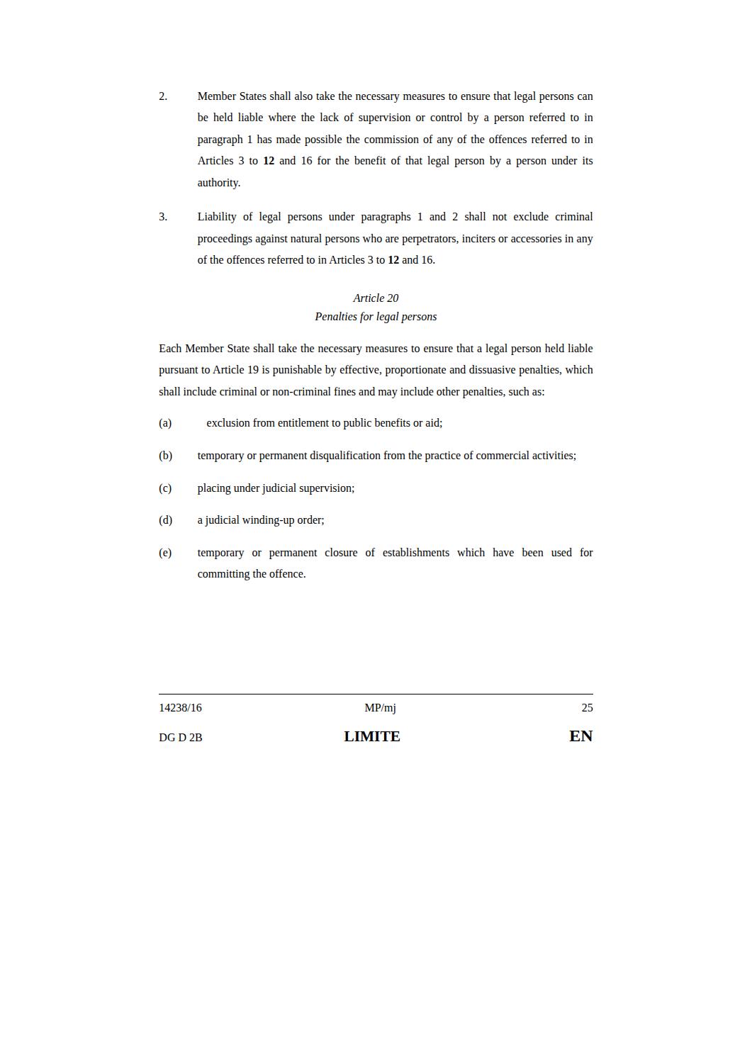2. Member States shall also take the necessary measures to ensure that legal persons can be held liable where the lack of supervision or control by a person referred to in paragraph 1 has made possible the commission of any of the offences referred to in Articles 3 to 12 and 16 for the benefit of that legal person by a person under its authority.
3. Liability of legal persons under paragraphs 1 and 2 shall not exclude criminal proceedings against natural persons who are perpetrators, inciters or accessories in any of the offences referred to in Articles 3 to 12 and 16.
Article 20 Penalties for legal persons
Each Member State shall take the necessary measures to ensure that a legal person held liable pursuant to Article 19 is punishable by effective, proportionate and dissuasive penalties, which shall include criminal or non-criminal fines and may include other penalties, such as:
(a) exclusion from entitlement to public benefits or aid;
(b) temporary or permanent disqualification from the practice of commercial activities;
(c) placing under judicial supervision;
(d) a judicial winding-up order;
(e) temporary or permanent closure of establishments which have been used for committing the offence.
14238/16
MP/mj
25
DG D 2B
LIMITE
EN